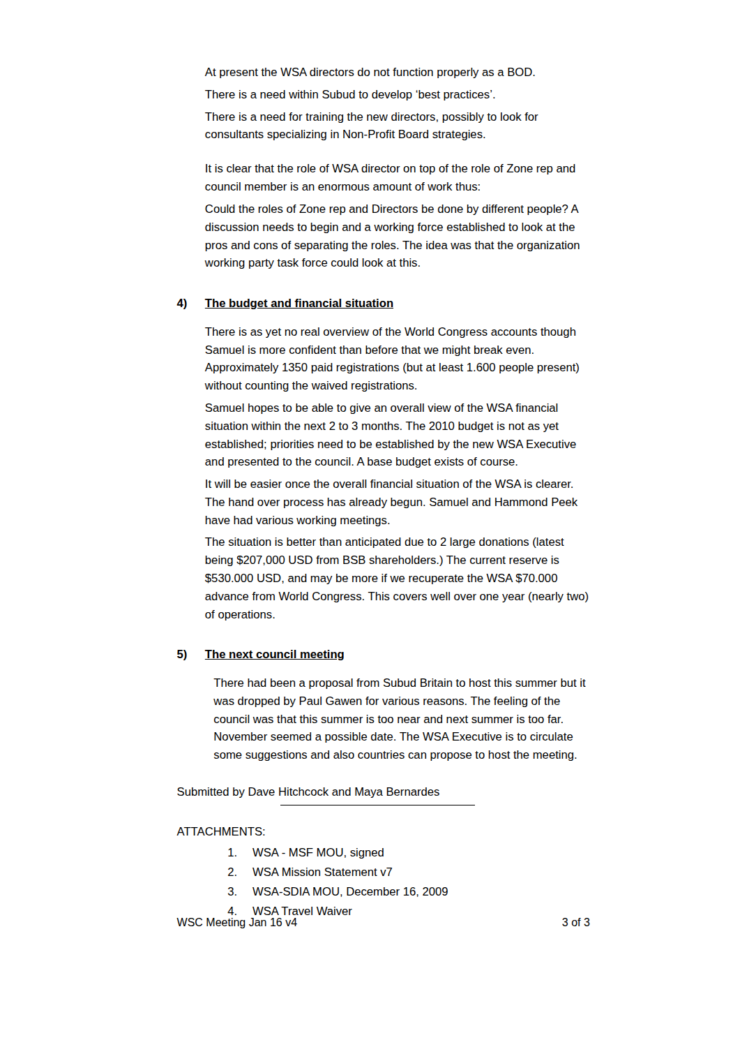At present the WSA directors do not function properly as a BOD.
There is a need within Subud to develop ‘best practices’.
There is a need for training the new directors, possibly to look for consultants specializing in Non-Profit Board strategies.
It is clear that the role of WSA director on top of the role of Zone rep and council member is an enormous amount of work thus:
Could the roles of Zone rep and Directors be done by different people? A discussion needs to begin and a working force established to look at the pros and cons of separating the roles. The idea was that the organization working party task force could look at this.
4) The budget and financial situation
There is as yet no real overview of the World Congress accounts though Samuel is more confident than before that we might break even. Approximately 1350 paid registrations (but at least 1.600 people present) without counting the waived registrations.
Samuel hopes to be able to give an overall view of the WSA financial situation within the next 2 to 3 months. The 2010 budget is not as yet established; priorities need to be established by the new WSA Executive and presented to the council. A base budget exists of course.
It will be easier once the overall financial situation of the WSA is clearer. The hand over process has already begun. Samuel and Hammond Peek have had various working meetings.
The situation is better than anticipated due to 2 large donations (latest being $207,000 USD from BSB shareholders.) The current reserve is $530.000 USD, and may be more if we recuperate the WSA $70.000 advance from World Congress. This covers well over one year (nearly two) of operations.
5) The next council meeting
There had been a proposal from Subud Britain to host this summer but it was dropped by Paul Gawen for various reasons. The feeling of the council was that this summer is too near and next summer is too far. November seemed a possible date. The WSA Executive is to circulate some suggestions and also countries can propose to host the meeting.
Submitted by Dave Hitchcock and Maya Bernardes
ATTACHMENTS:
WSA - MSF MOU, signed
WSA Mission Statement v7
WSA-SDIA MOU, December 16, 2009
WSA Travel Waiver
WSC Meeting Jan 16 v4 3 of 3